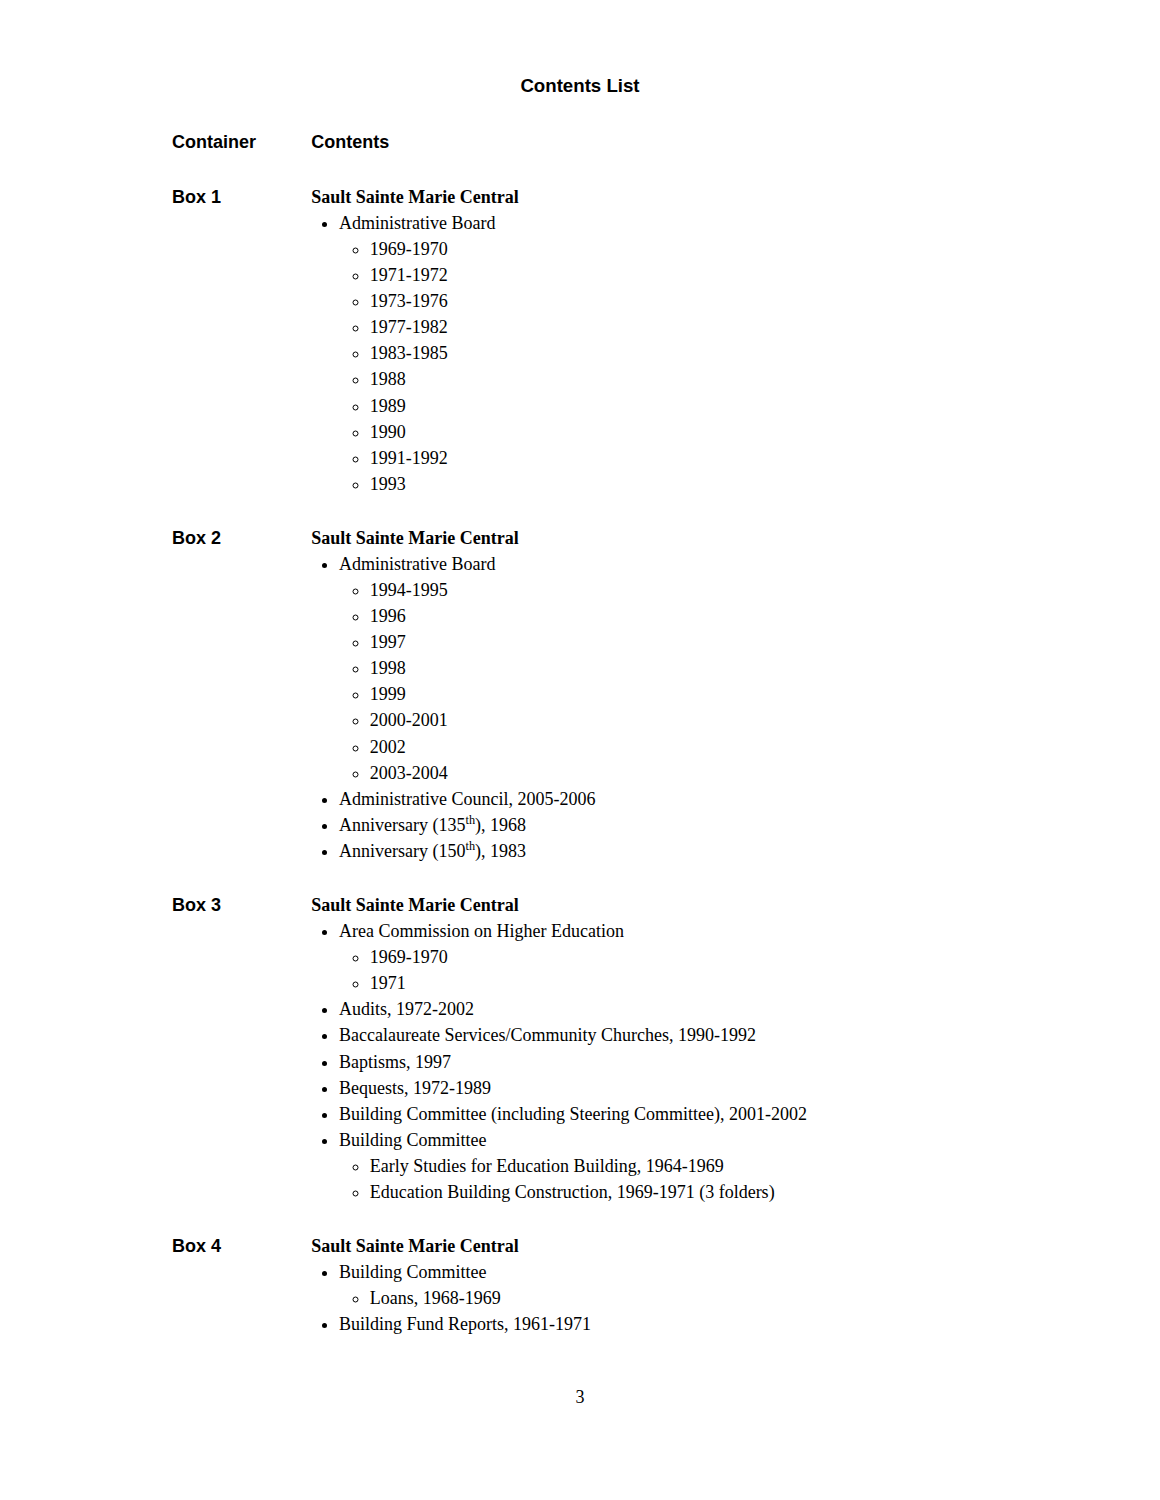Contents List
| Container | Contents |
| Box 1 | Sault Sainte Marie Central Administrative Board 1969-1970 1971-1972 1973-1976 1977-1982 1983-1985 1988 1989 1990 1991-1992 1993 |
| Box 2 | Sault Sainte Marie Central Administrative Board 1994-1995 1996 1997 1998 1999 2000-2001 2002 2003-2004 Administrative Council, 2005-2006 Anniversary (135 th ), 1968 Anniversary (150 th ), 1983 |
| Box 3 | Sault Sainte Marie Central Area Commission on Higher Education 1969-1970 1971 Audits, 1972-2002 Baccalaureate Services/Community Churches, 1990-1992 Baptisms, 1997 Bequests, 1972-1989 Building Committee (including Steering Committee), 2001-2002 Building Committee Early Studies for Education Building, 1964-1969 Education Building Construction, 1969-1971 (3 folders) |
| Box 4 | Sault Sainte Marie Central Building Committee Loans, 1968-1969 Building Fund Reports, 1961-1971 |
3